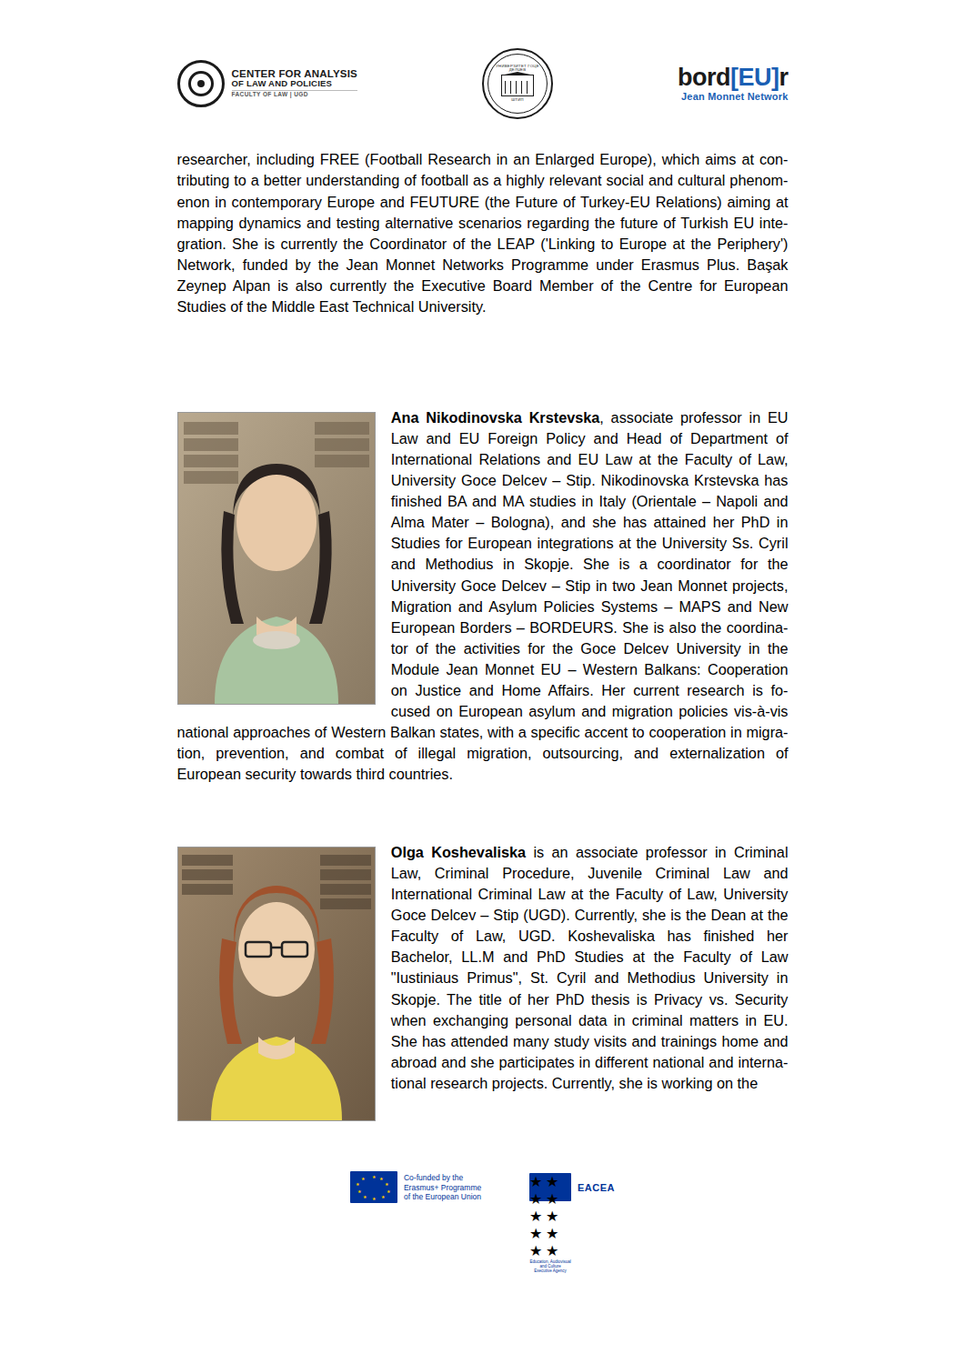CENTER FOR ANALYSIS
OF LAW AND POLICIES
FACULTY OF LAW | UGD
УНИВЕРЗИТЕТ ГОЦЕ ДЕЛЧЕВ
ШТИП
bord[EU] r
Jean Monnet Network
researcher, including FREE (Football Research in an Enlarged Europe), which aims at contributing to a better understanding of football as a highly relevant social and cultural phenomenon in contemporary Europe and FEUTURE (the Future of Turkey-EU Relations) aiming at mapping dynamics and testing alternative scenarios regarding the future of Turkish EU integration. She is currently the Coordinator of the LEAP ('Linking to Europe at the Periphery') Network, funded by the Jean Monnet Networks Programme under Erasmus Plus. Başak Zeynep Alpan is also currently the Executive Board Member of the Centre for European Studies of the Middle East Technical University.
Ana Nikodinovska Krstevska, associate professor in EU Law and EU Foreign Policy and Head of Department of International Relations and EU Law at the Faculty of Law, University Goce Delcev – Stip. Nikodinovska Krstevska has finished BA and MA studies in Italy (Orientale – Napoli and Alma Mater – Bologna), and she has attained her PhD in Studies for European integrations at the University Ss. Cyril and Methodius in Skopje. She is a coordinator for the University Goce Delcev – Stip in two Jean Monnet projects, Migration and Asylum Policies Systems – MAPS and New European Borders – BORDEURS. She is also the coordinator of the activities for the Goce Delcev University in the Module Jean Monnet EU – Western Balkans: Cooperation on Justice and Home Affairs. Her current research is focused on European asylum and migration policies vis-à-vis national approaches of Western Balkan states, with a specific accent to cooperation in migration, prevention, and combat of illegal migration, outsourcing, and externalization of European security towards third countries.
Olga Koshevaliska is an associate professor in Criminal Law, Criminal Procedure, Juvenile Criminal Law and International Criminal Law at the Faculty of Law, University Goce Delcev – Stip (UGD). Currently, she is the Dean at the Faculty of Law, UGD. Koshevaliska has finished her Bachelor, LL.M and PhD Studies at the Faculty of Law "Iustiniaus Primus", St. Cyril and Methodius University in Skopje. The title of her PhD thesis is Privacy vs. Security when exchanging personal data in criminal matters in EU. She has attended many study visits and trainings home and abroad and she participates in different national and international research projects. Currently, she is working on the
★ ★ ★ ★ ★ ★ ★ ★ ★ ★
Co-funded by the
Erasmus+ Programme
of the European Union
★ ★ ★ ★ ★ ★ ★ ★ ★ ★
Education, Audiovisual
and Culture
Executive Agency
EACEA